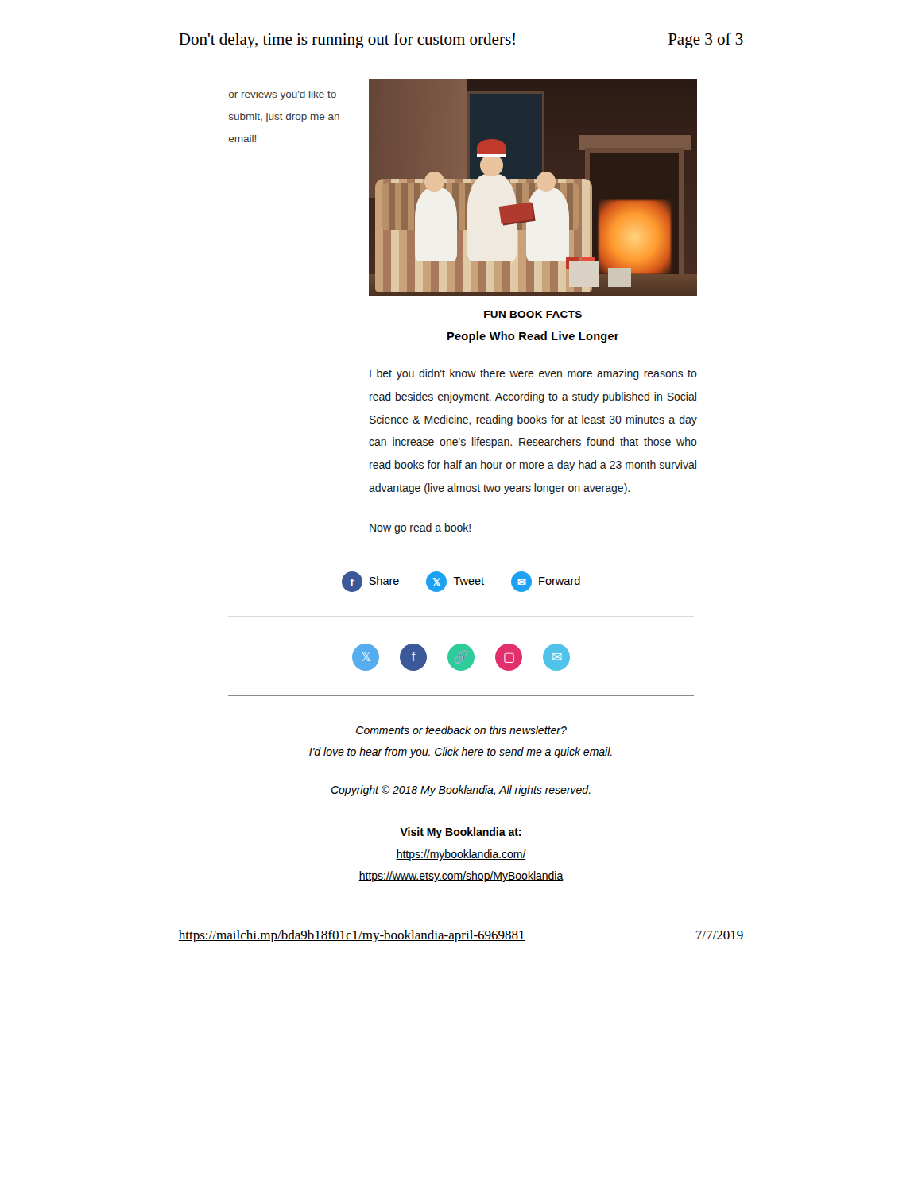Don't delay, time is running out for custom orders!
Page 3 of 3
or reviews you'd like to submit, just drop me an email!
FUN BOOK FACTS
People Who Read Live Longer
I bet you didn't know there were even more amazing reasons to read besides enjoyment. According to a study published in Social Science & Medicine, reading books for at least 30 minutes a day can increase one's lifespan. Researchers found that those who read books for half an hour or more a day had a 23 month survival advantage (live almost two years longer on average).
Now go read a book!
f Share
𝕏 Tweet
✉ Forward
𝕏 f 🔗 ▢ ✉
Comments or feedback on this newsletter?
I'd love to hear from you. Click here to send me a quick email.
Copyright © 2018 My Booklandia, All rights reserved.
Visit My Booklandia at:
https://mybooklandia.com/ https://www.etsy.com/shop/MyBooklandia
https://mailchi.mp/bda9b18f01c1/my-booklandia-april-6969881
7/7/2019